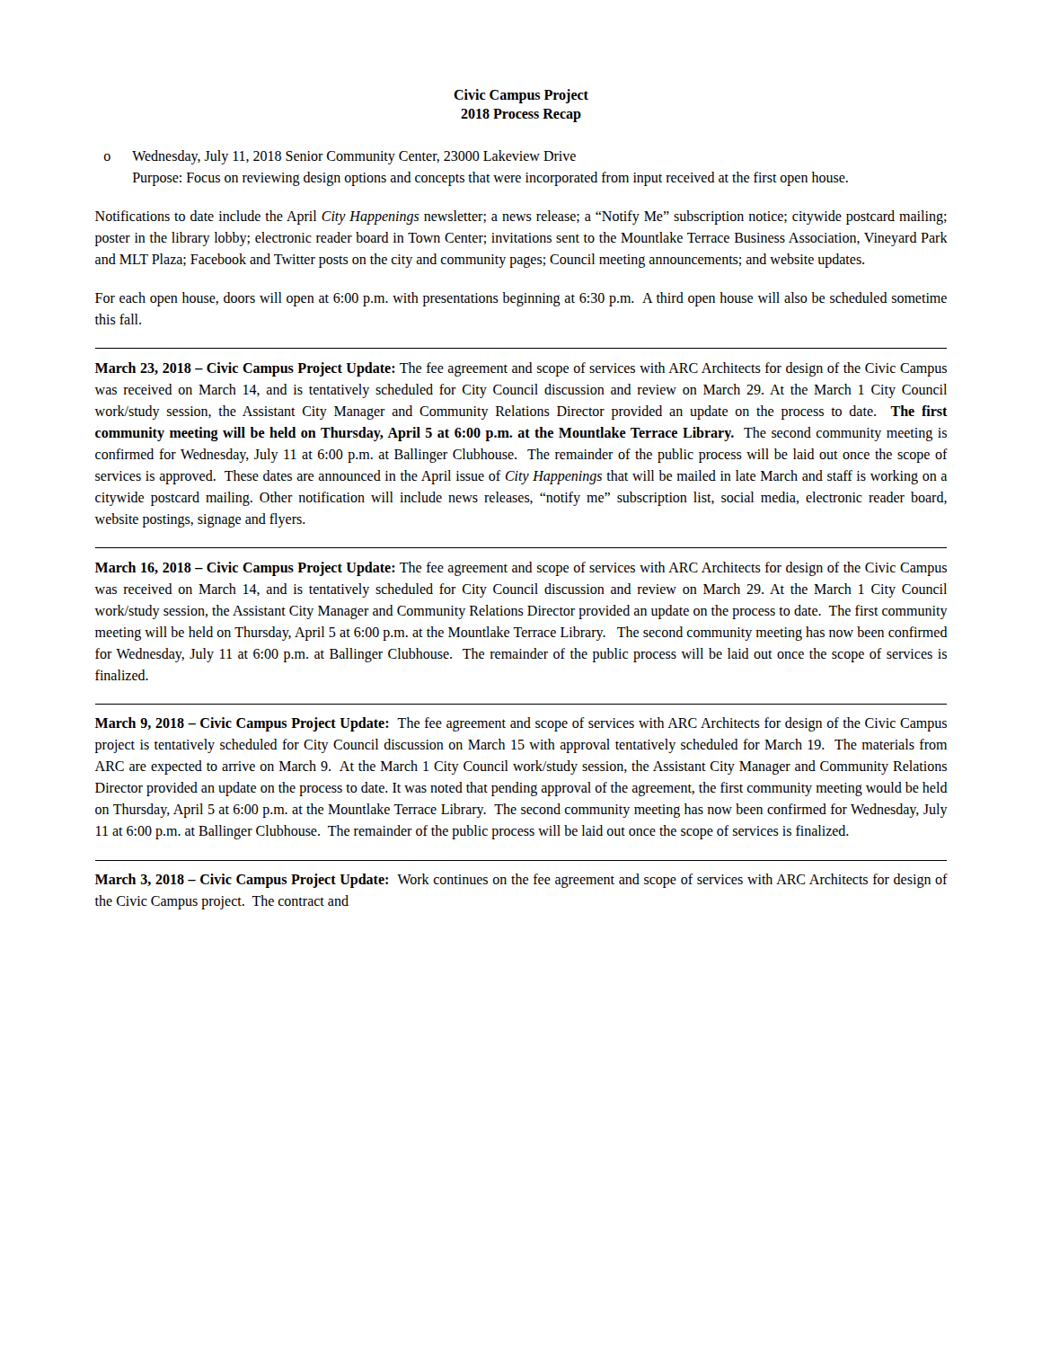Civic Campus Project 2018 Process Recap
Wednesday, July 11, 2018 Senior Community Center, 23000 Lakeview Drive
Purpose: Focus on reviewing design options and concepts that were incorporated from input received at the first open house.
Notifications to date include the April City Happenings newsletter; a news release; a “Notify Me” subscription notice; citywide postcard mailing; poster in the library lobby; electronic reader board in Town Center; invitations sent to the Mountlake Terrace Business Association, Vineyard Park and MLT Plaza; Facebook and Twitter posts on the city and community pages; Council meeting announcements; and website updates.
For each open house, doors will open at 6:00 p.m. with presentations beginning at 6:30 p.m. A third open house will also be scheduled sometime this fall.
March 23, 2018 – Civic Campus Project Update: The fee agreement and scope of services with ARC Architects for design of the Civic Campus was received on March 14, and is tentatively scheduled for City Council discussion and review on March 29. At the March 1 City Council work/study session, the Assistant City Manager and Community Relations Director provided an update on the process to date. The first community meeting will be held on Thursday, April 5 at 6:00 p.m. at the Mountlake Terrace Library. The second community meeting is confirmed for Wednesday, July 11 at 6:00 p.m. at Ballinger Clubhouse. The remainder of the public process will be laid out once the scope of services is approved. These dates are announced in the April issue of City Happenings that will be mailed in late March and staff is working on a citywide postcard mailing. Other notification will include news releases, “notify me” subscription list, social media, electronic reader board, website postings, signage and flyers.
March 16, 2018 – Civic Campus Project Update: The fee agreement and scope of services with ARC Architects for design of the Civic Campus was received on March 14, and is tentatively scheduled for City Council discussion and review on March 29. At the March 1 City Council work/study session, the Assistant City Manager and Community Relations Director provided an update on the process to date. The first community meeting will be held on Thursday, April 5 at 6:00 p.m. at the Mountlake Terrace Library. The second community meeting has now been confirmed for Wednesday, July 11 at 6:00 p.m. at Ballinger Clubhouse. The remainder of the public process will be laid out once the scope of services is finalized.
March 9, 2018 – Civic Campus Project Update: The fee agreement and scope of services with ARC Architects for design of the Civic Campus project is tentatively scheduled for City Council discussion on March 15 with approval tentatively scheduled for March 19. The materials from ARC are expected to arrive on March 9. At the March 1 City Council work/study session, the Assistant City Manager and Community Relations Director provided an update on the process to date. It was noted that pending approval of the agreement, the first community meeting would be held on Thursday, April 5 at 6:00 p.m. at the Mountlake Terrace Library. The second community meeting has now been confirmed for Wednesday, July 11 at 6:00 p.m. at Ballinger Clubhouse. The remainder of the public process will be laid out once the scope of services is finalized.
March 3, 2018 – Civic Campus Project Update: Work continues on the fee agreement and scope of services with ARC Architects for design of the Civic Campus project. The contract and